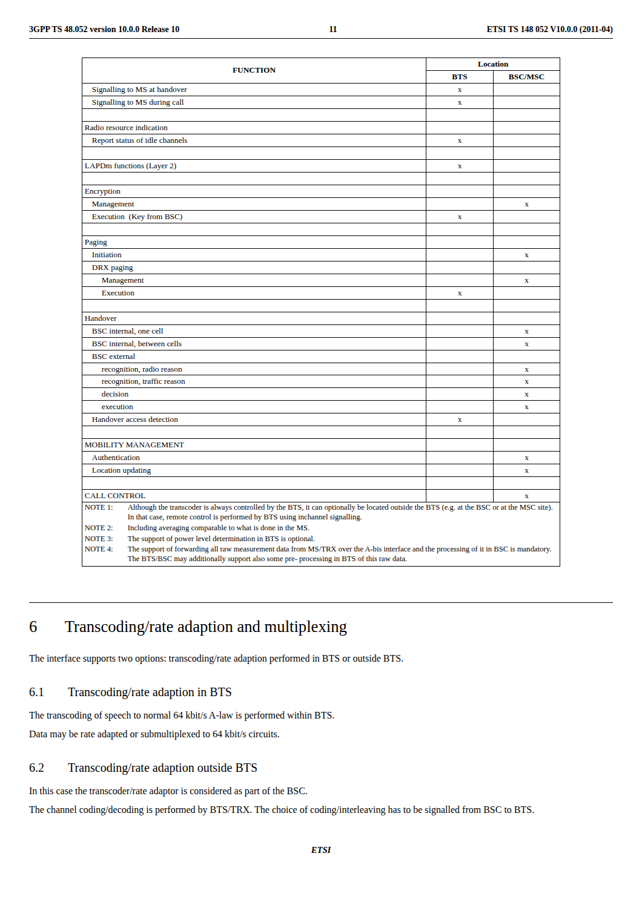3GPP TS 48.052 version 10.0.0 Release 10
11
ETSI TS 148 052 V10.0.0 (2011-04)
| FUNCTION | Location |
| --- | --- |
| BTS | BSC/MSC |
| Signalling to MS at handover | x | |
| Signalling to MS during call | x | |
| Radio resource indication | | |
| Report status of idle channels | x | |
| LAPDm functions (Layer 2) | x | |
| Encryption | | |
| Management | | x |
| Execution (Key from BSC) | x | |
| Paging | | |
| Initiation | | x |
| DRX paging | | |
| Management | | x |
| Execution | x | |
| Handover | | |
| BSC internal, one cell | | x |
| BSC internal, between cells | | x |
| BSC external | | |
| recognition, radio reason | | x |
| recognition, traffic reason | | x |
| decision | | x |
| execution | | x |
| Handover access detection | x | |
| MOBILITY MANAGEMENT | | |
| Authentication | | x |
| Location updating | | x |
| CALL CONTROL | | x |
| / NOTE 1: / Although the transcoder is always controlled by the BTS, it can optionally be located outside the BTS (e.g. at the BSC or at the MSC site). In that case, remote control is performed by BTS using inchannel signalling. / / NOTE 2: / Including averaging comparable to what is done in the MS. / / NOTE 3: / The support of power level determination in BTS is optional. / / NOTE 4: / The support of forwarding all raw measurement data from MS/TRX over the A-bis interface and the processing of it in BSC is mandatory. The BTS/BSC may additionally support also some pre- processing in BTS of this raw data. / |
6 Transcoding/rate adaption and multiplexing
The interface supports two options: transcoding/rate adaption performed in BTS or outside BTS.
6.1 Transcoding/rate adaption in BTS
The transcoding of speech to normal 64 kbit/s A-law is performed within BTS.
Data may be rate adapted or submultiplexed to 64 kbit/s circuits.
6.2 Transcoding/rate adaption outside BTS
In this case the transcoder/rate adaptor is considered as part of the BSC.
The channel coding/decoding is performed by BTS/TRX. The choice of coding/interleaving has to be signalled from BSC to BTS.
ETSI